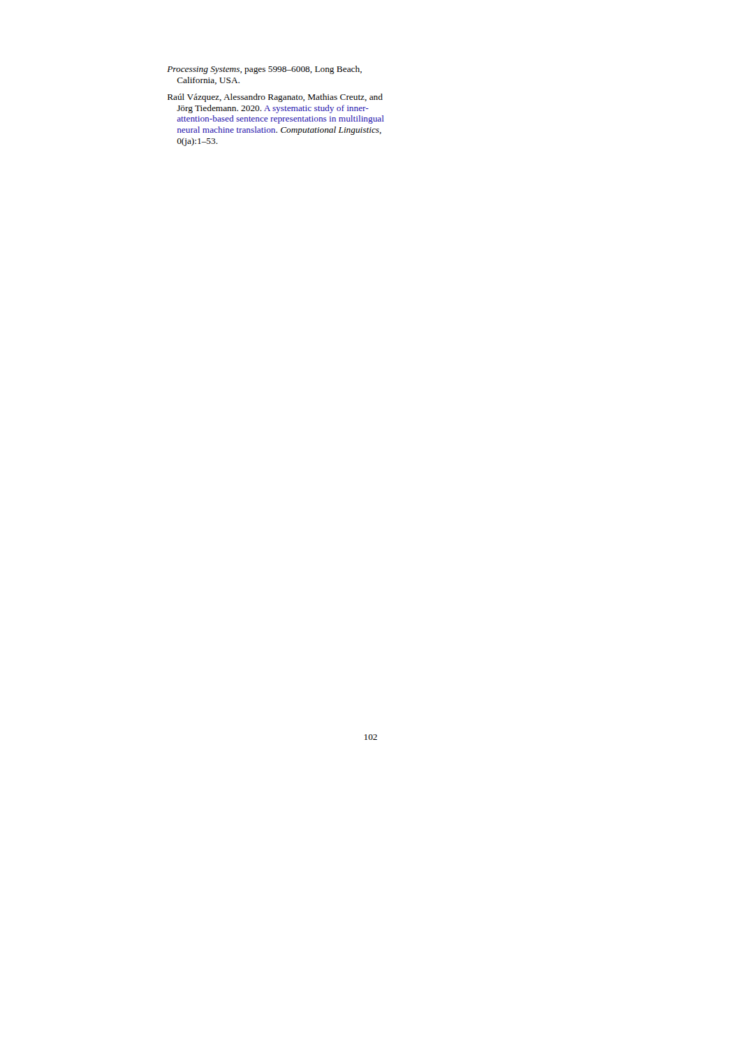Processing Systems, pages 5998–6008, Long Beach, California, USA.
Raúl Vázquez, Alessandro Raganato, Mathias Creutz, and Jörg Tiedemann. 2020. A systematic study of inner-attention-based sentence representations in multilingual neural machine translation. Computational Linguistics, 0(ja):1–53.
102